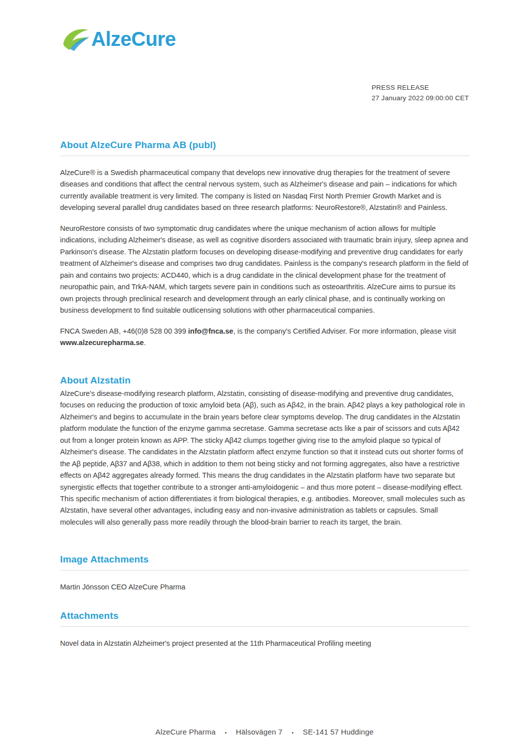AlzeCure
PRESS RELEASE
27 January 2022 09:00:00 CET
About AlzeCure Pharma AB (publ)
AlzeCure® is a Swedish pharmaceutical company that develops new innovative drug therapies for the treatment of severe diseases and conditions that affect the central nervous system, such as Alzheimer's disease and pain – indications for which currently available treatment is very limited. The company is listed on Nasdaq First North Premier Growth Market and is developing several parallel drug candidates based on three research platforms: NeuroRestore®, Alzstatin® and Painless.
NeuroRestore consists of two symptomatic drug candidates where the unique mechanism of action allows for multiple indications, including Alzheimer's disease, as well as cognitive disorders associated with traumatic brain injury, sleep apnea and Parkinson's disease. The Alzstatin platform focuses on developing disease-modifying and preventive drug candidates for early treatment of Alzheimer's disease and comprises two drug candidates. Painless is the company's research platform in the field of pain and contains two projects: ACD440, which is a drug candidate in the clinical development phase for the treatment of neuropathic pain, and TrkA-NAM, which targets severe pain in conditions such as osteoarthritis. AlzeCure aims to pursue its own projects through preclinical research and development through an early clinical phase, and is continually working on business development to find suitable outlicensing solutions with other pharmaceutical companies.
FNCA Sweden AB, +46(0)8 528 00 399 info@fnca.se, is the company's Certified Adviser. For more information, please visit www.alzecurepharma.se.
About Alzstatin
AlzeCure's disease-modifying research platform, Alzstatin, consisting of disease-modifying and preventive drug candidates, focuses on reducing the production of toxic amyloid beta (Aβ), such as Aβ42, in the brain. Aβ42 plays a key pathological role in Alzheimer's and begins to accumulate in the brain years before clear symptoms develop. The drug candidates in the Alzstatin platform modulate the function of the enzyme gamma secretase. Gamma secretase acts like a pair of scissors and cuts Aβ42 out from a longer protein known as APP. The sticky Aβ42 clumps together giving rise to the amyloid plaque so typical of Alzheimer's disease. The candidates in the Alzstatin platform affect enzyme function so that it instead cuts out shorter forms of the Aβ peptide, Aβ37 and Aβ38, which in addition to them not being sticky and not forming aggregates, also have a restrictive effects on Aβ42 aggregates already formed. This means the drug candidates in the Alzstatin platform have two separate but synergistic effects that together contribute to a stronger anti-amyloidogenic – and thus more potent – disease-modifying effect. This specific mechanism of action differentiates it from biological therapies, e.g. antibodies. Moreover, small molecules such as Alzstatin, have several other advantages, including easy and non-invasive administration as tablets or capsules. Small molecules will also generally pass more readily through the blood-brain barrier to reach its target, the brain.
Image Attachments
Martin Jönsson CEO AlzeCure Pharma
Attachments
Novel data in Alzstatin Alzheimer's project presented at the 11th Pharmaceutical Profiling meeting
AlzeCure Pharma • Hälsovägen 7 • SE-141 57 Huddinge